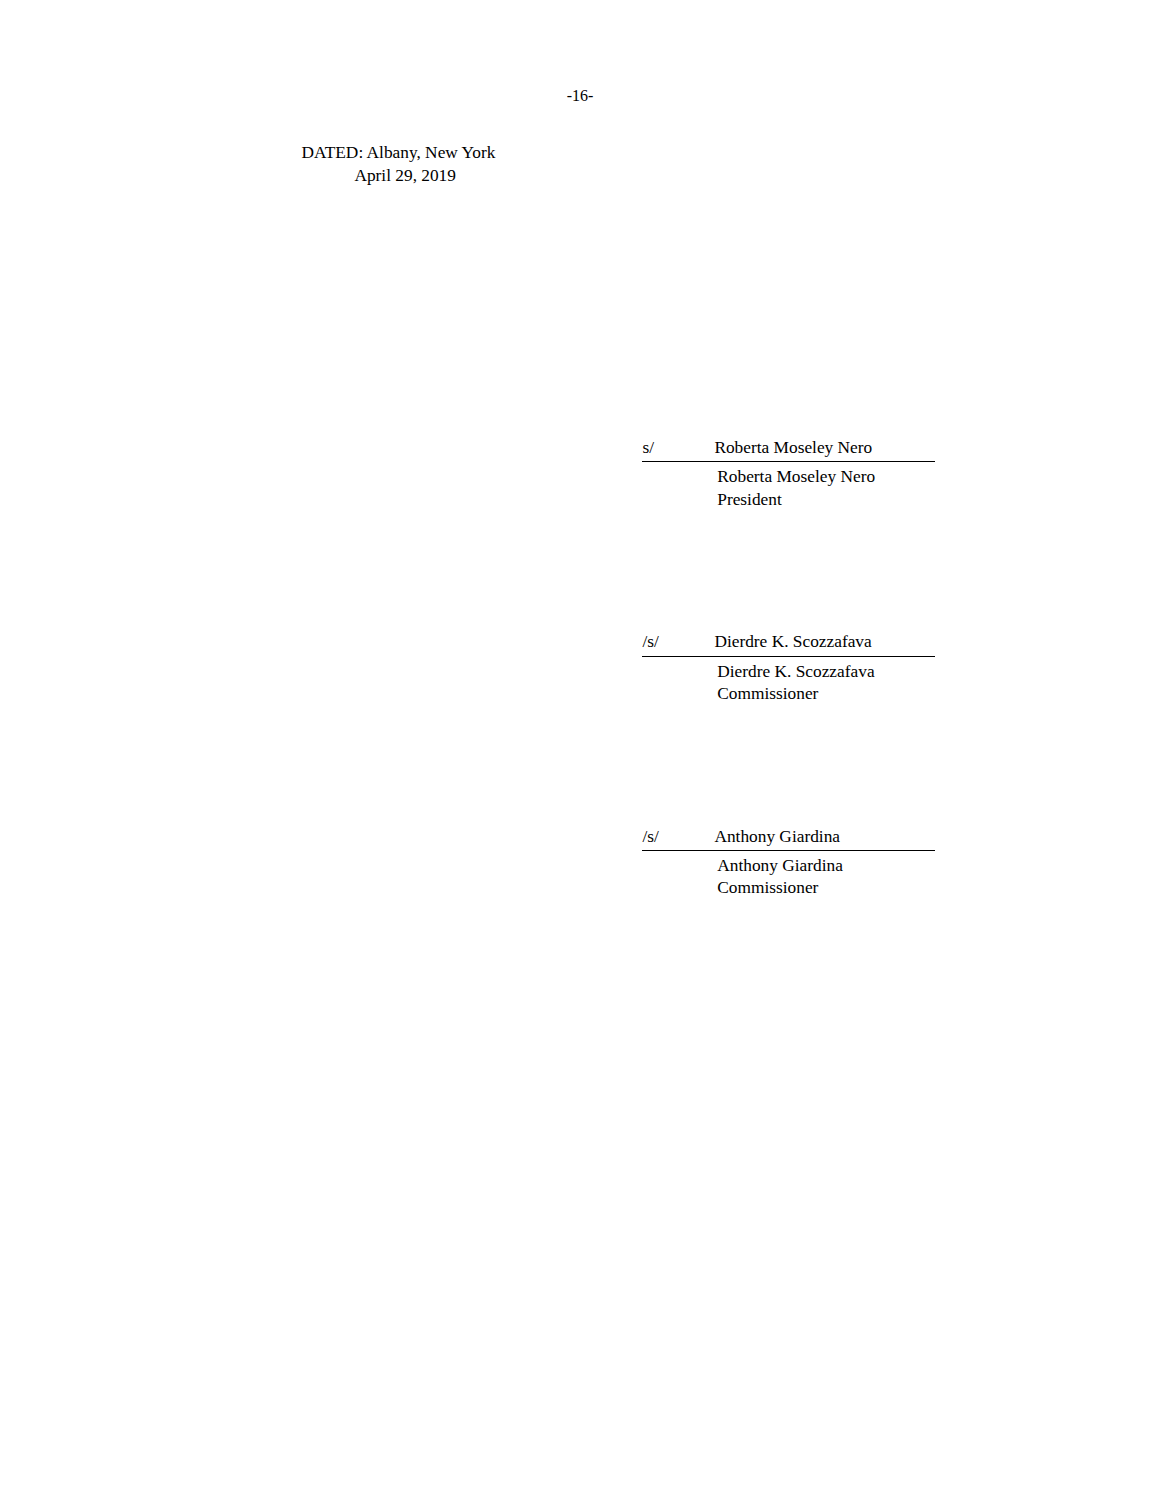-16-
DATED: Albany, New York
April 29, 2019
s/ Roberta Moseley Nero
Roberta Moseley Nero
President
/s/ Dierdre K. Scozzafava
Dierdre K. Scozzafava
Commissioner
/s/ Anthony Giardina
Anthony Giardina
Commissioner